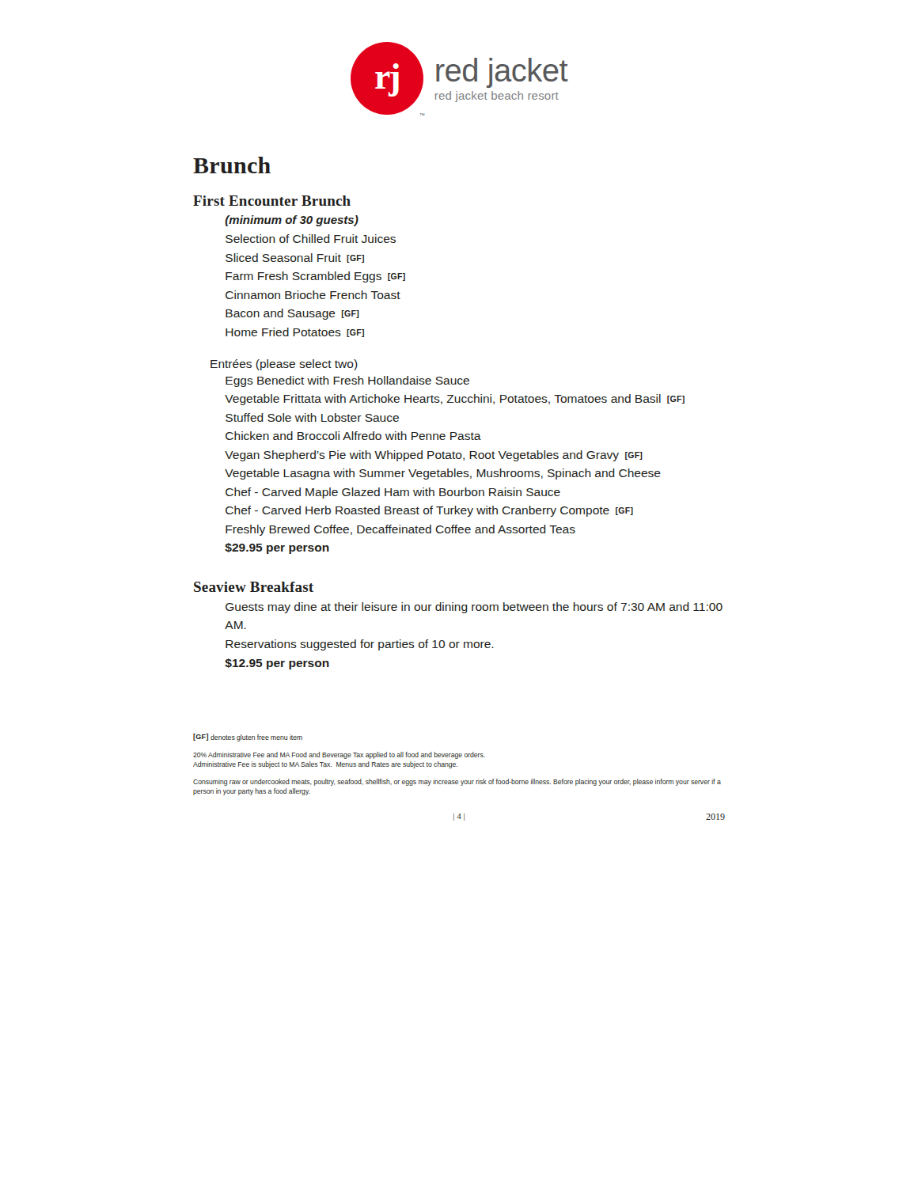™
red jacket red jacket beach resort
Brunch
First Encounter Brunch
(minimum of 30 guests)
Selection of Chilled Fruit Juices
Sliced Seasonal Fruit [GF]
Farm Fresh Scrambled Eggs [GF]
Cinnamon Brioche French Toast
Bacon and Sausage [GF]
Home Fried Potatoes [GF]
Entrées (please select two)
Eggs Benedict with Fresh Hollandaise Sauce
Vegetable Frittata with Artichoke Hearts, Zucchini, Potatoes, Tomatoes and Basil [GF]
Stuffed Sole with Lobster Sauce
Chicken and Broccoli Alfredo with Penne Pasta
Vegan Shepherd’s Pie with Whipped Potato, Root Vegetables and Gravy [GF]
Vegetable Lasagna with Summer Vegetables, Mushrooms, Spinach and Cheese
Chef - Carved Maple Glazed Ham with Bourbon Raisin Sauce
Chef - Carved Herb Roasted Breast of Turkey with Cranberry Compote [GF]
Freshly Brewed Coffee, Decaffeinated Coffee and Assorted Teas
$29.95 per person
Seaview Breakfast
Guests may dine at their leisure in our dining room between the hours of 7:30 AM and 11:00 AM.
Reservations suggested for parties of 10 or more.
$12.95 per person
[GF] denotes gluten free menu item
20% Administrative Fee and MA Food and Beverage Tax applied to all food and beverage orders.
Administrative Fee is subject to MA Sales Tax. Menus and Rates are subject to change.
Consuming raw or undercooked meats, poultry, seafood, shellfish, or eggs may increase your risk of food-borne illness. Before placing your order, please inform your server if a person in your party has a food allergy.
| 4 | 2019